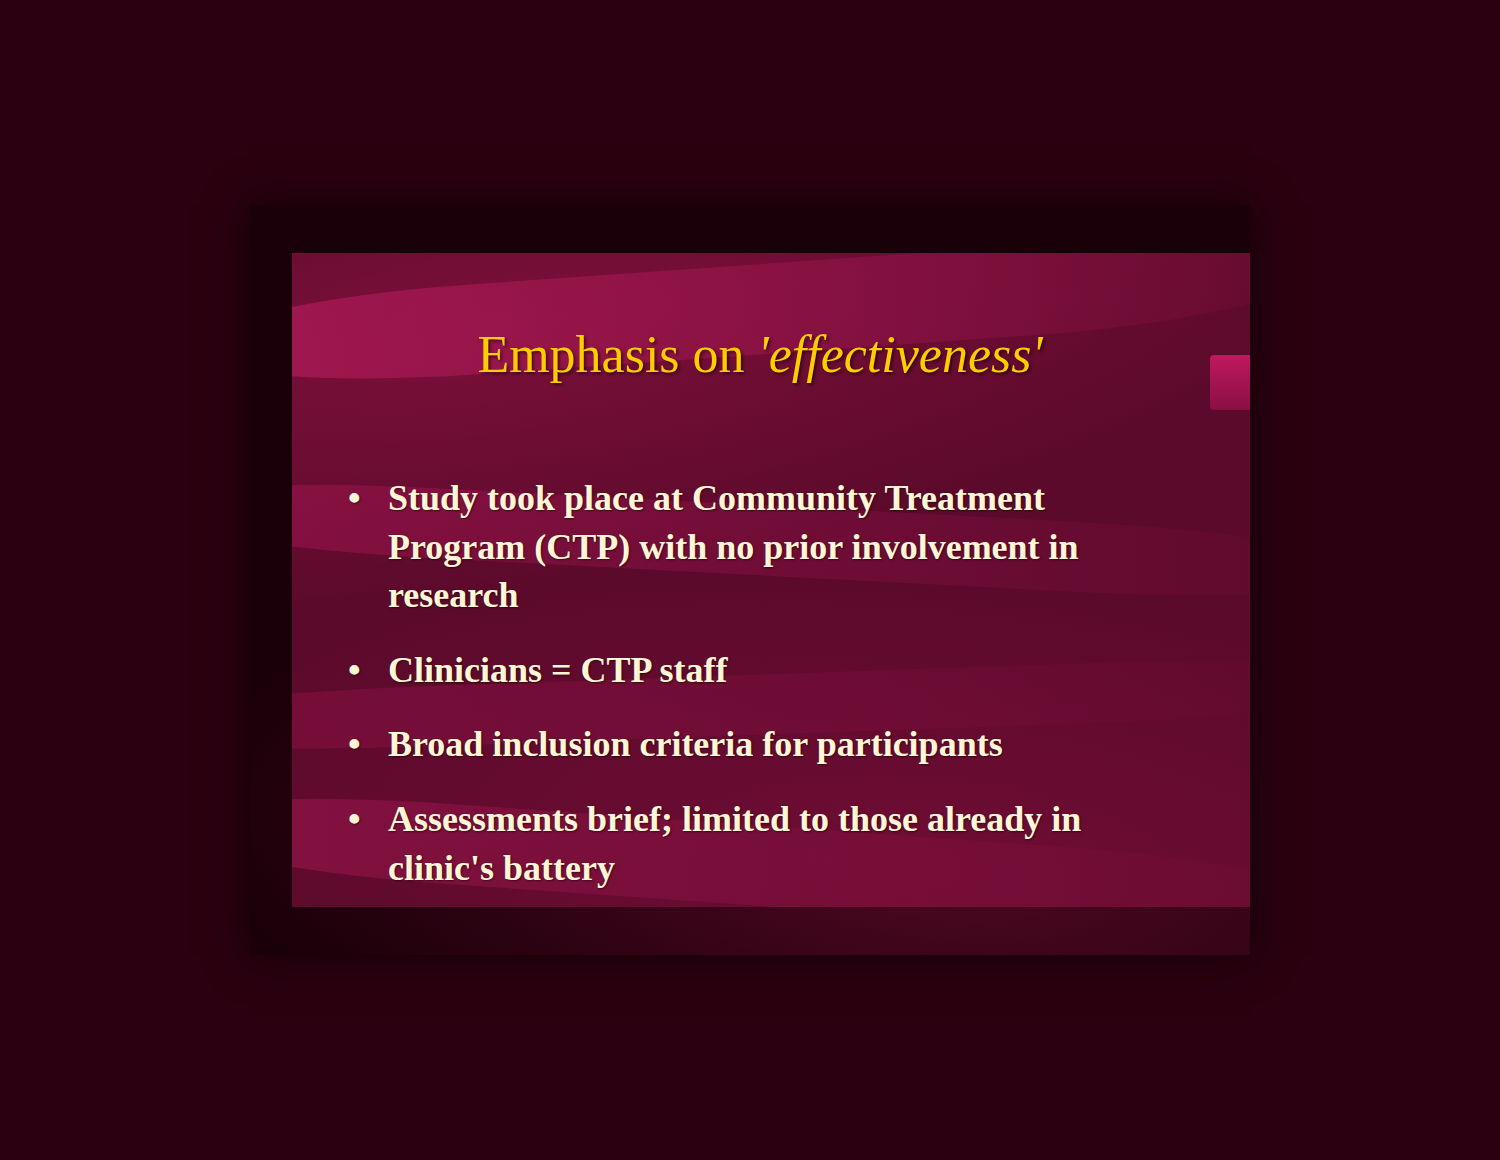Emphasis on 'effectiveness'
Study took place at Community Treatment Program (CTP) with no prior involvement in research
Clinicians = CTP staff
Broad inclusion criteria for participants
Assessments brief; limited to those already in clinic's battery